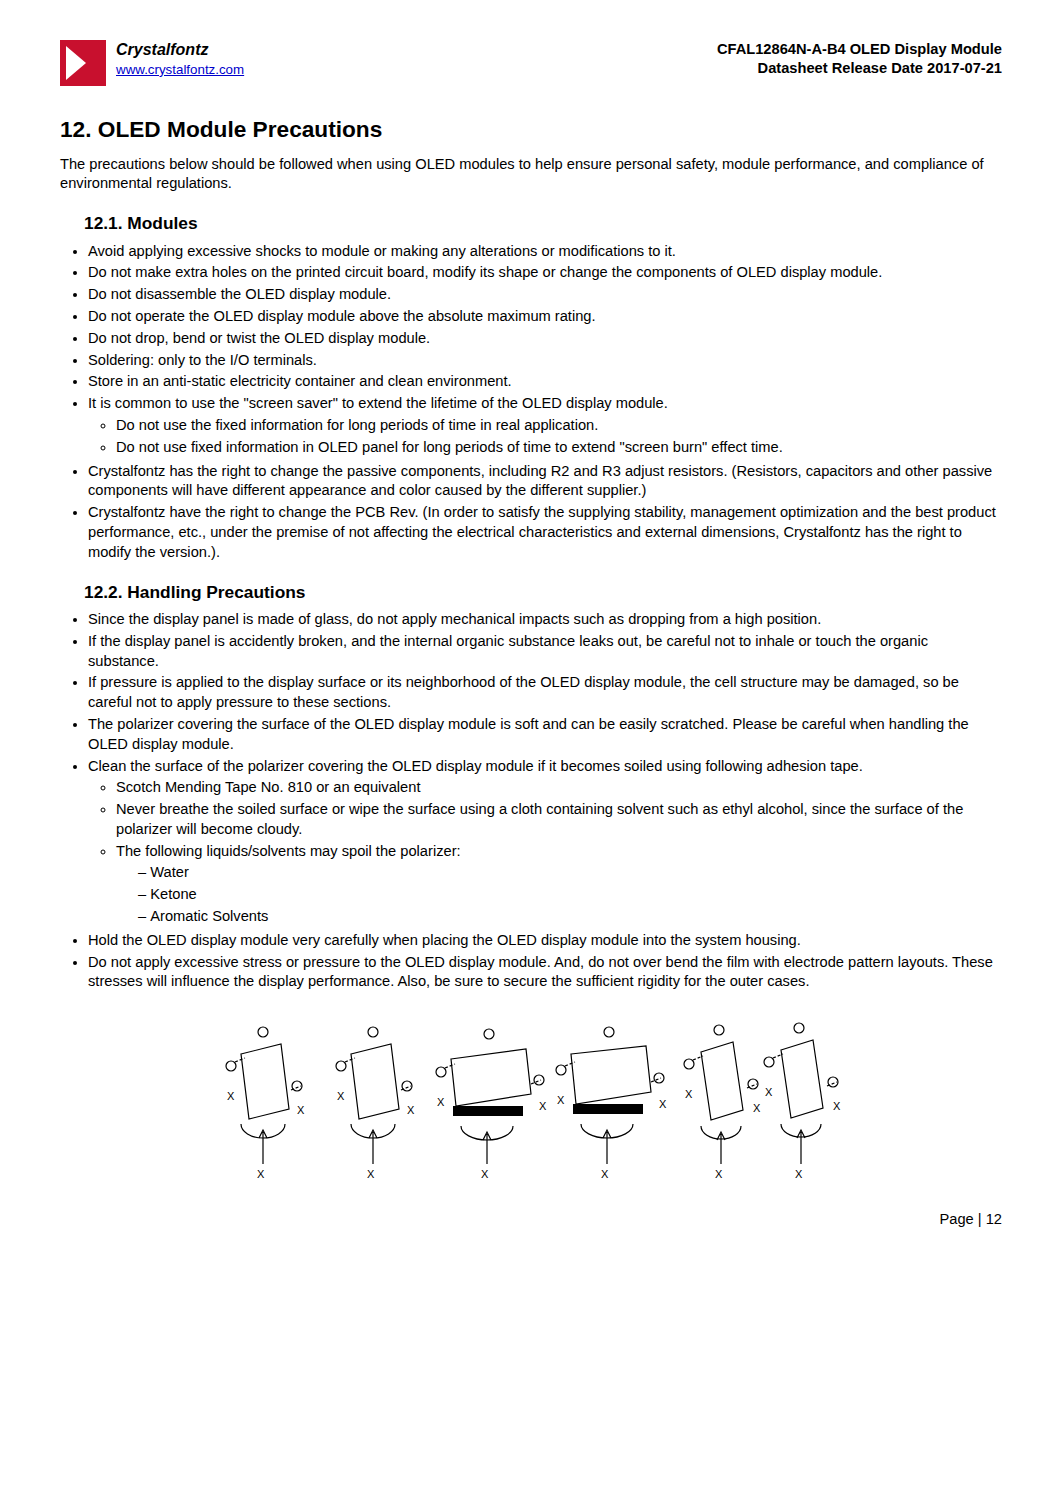Crystalfontz
www.crystalfontz.com
CFAL12864N-A-B4 OLED Display Module
Datasheet Release Date 2017-07-21
12. OLED Module Precautions
The precautions below should be followed when using OLED modules to help ensure personal safety, module performance, and compliance of environmental regulations.
12.1. Modules
Avoid applying excessive shocks to module or making any alterations or modifications to it.
Do not make extra holes on the printed circuit board, modify its shape or change the components of OLED display module.
Do not disassemble the OLED display module.
Do not operate the OLED display module above the absolute maximum rating.
Do not drop, bend or twist the OLED display module.
Soldering: only to the I/O terminals.
Store in an anti-static electricity container and clean environment.
It is common to use the "screen saver" to extend the lifetime of the OLED display module.
Do not use the fixed information for long periods of time in real application.
Do not use fixed information in OLED panel for long periods of time to extend "screen burn" effect time.
Crystalfontz has the right to change the passive components, including R2 and R3 adjust resistors. (Resistors, capacitors and other passive components will have different appearance and color caused by the different supplier.)
Crystalfontz have the right to change the PCB Rev. (In order to satisfy the supplying stability, management optimization and the best product performance, etc., under the premise of not affecting the electrical characteristics and external dimensions, Crystalfontz has the right to modify the version.).
12.2. Handling Precautions
Since the display panel is made of glass, do not apply mechanical impacts such as dropping from a high position.
If the display panel is accidently broken, and the internal organic substance leaks out, be careful not to inhale or touch the organic substance.
If pressure is applied to the display surface or its neighborhood of the OLED display module, the cell structure may be damaged, so be careful not to apply pressure to these sections.
The polarizer covering the surface of the OLED display module is soft and can be easily scratched. Please be careful when handling the OLED display module.
Clean the surface of the polarizer covering the OLED display module if it becomes soiled using following adhesion tape.
Scotch Mending Tape No. 810 or an equivalent
Never breathe the soiled surface or wipe the surface using a cloth containing solvent such as ethyl alcohol, since the surface of the polarizer will become cloudy.
The following liquids/solvents may spoil the polarizer:
Water
Ketone
Aromatic Solvents
Hold the OLED display module very carefully when placing the OLED display module into the system housing.
Do not apply excessive stress or pressure to the OLED display module. And, do not over bend the film with electrode pattern layouts. These stresses will influence the display performance. Also, be sure to secure the sufficient rigidity for the outer cases.
X X X X X X X X X X X X X X X X X X
Page | 12